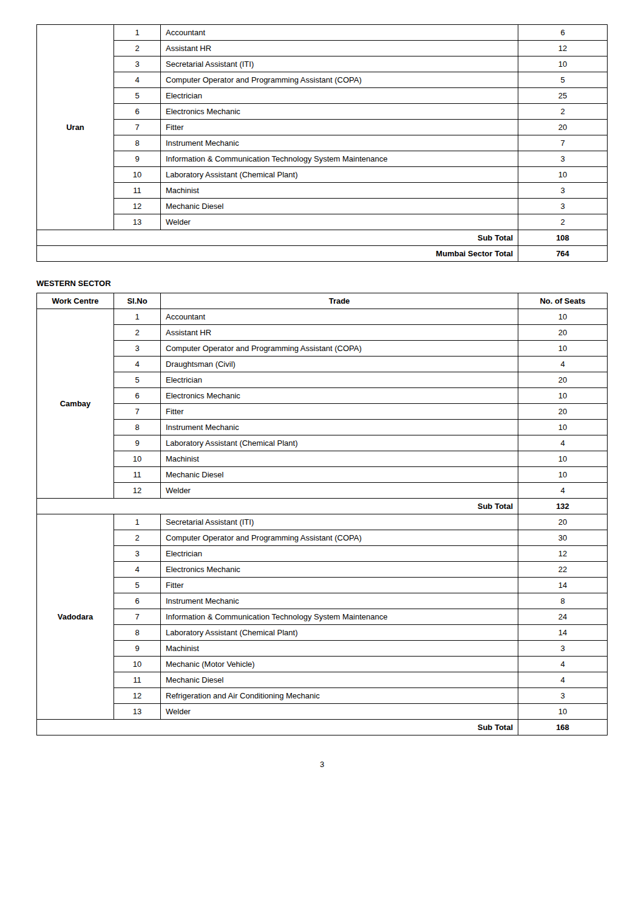| Uran | 1 | Accountant | 6 |
| 2 | Assistant HR | 12 |
| 3 | Secretarial Assistant (ITI) | 10 |
| 4 | Computer Operator and Programming Assistant (COPA) | 5 |
| 5 | Electrician | 25 |
| 6 | Electronics Mechanic | 2 |
| 7 | Fitter | 20 |
| 8 | Instrument Mechanic | 7 |
| 9 | Information & Communication Technology System Maintenance | 3 |
| 10 | Laboratory Assistant (Chemical Plant) | 10 |
| 11 | Machinist | 3 |
| 12 | Mechanic Diesel | 3 |
| 13 | Welder | 2 |
| Sub Total | 108 |
| Mumbai Sector Total | 764 |
WESTERN SECTOR
| Work Centre | Sl.No | Trade | No. of Seats |
| --- | --- | --- | --- |
| Cambay | 1 | Accountant | 10 |
| 2 | Assistant HR | 20 |
| 3 | Computer Operator and Programming Assistant (COPA) | 10 |
| 4 | Draughtsman (Civil) | 4 |
| 5 | Electrician | 20 |
| 6 | Electronics Mechanic | 10 |
| 7 | Fitter | 20 |
| 8 | Instrument Mechanic | 10 |
| 9 | Laboratory Assistant (Chemical Plant) | 4 |
| 10 | Machinist | 10 |
| 11 | Mechanic Diesel | 10 |
| 12 | Welder | 4 |
| Sub Total | 132 |
| Vadodara | 1 | Secretarial Assistant (ITI) | 20 |
| 2 | Computer Operator and Programming Assistant (COPA) | 30 |
| 3 | Electrician | 12 |
| 4 | Electronics Mechanic | 22 |
| 5 | Fitter | 14 |
| 6 | Instrument Mechanic | 8 |
| 7 | Information & Communication Technology System Maintenance | 24 |
| 8 | Laboratory Assistant (Chemical Plant) | 14 |
| 9 | Machinist | 3 |
| 10 | Mechanic (Motor Vehicle) | 4 |
| 11 | Mechanic Diesel | 4 |
| 12 | Refrigeration and Air Conditioning Mechanic | 3 |
| 13 | Welder | 10 |
| Sub Total | 168 |
3